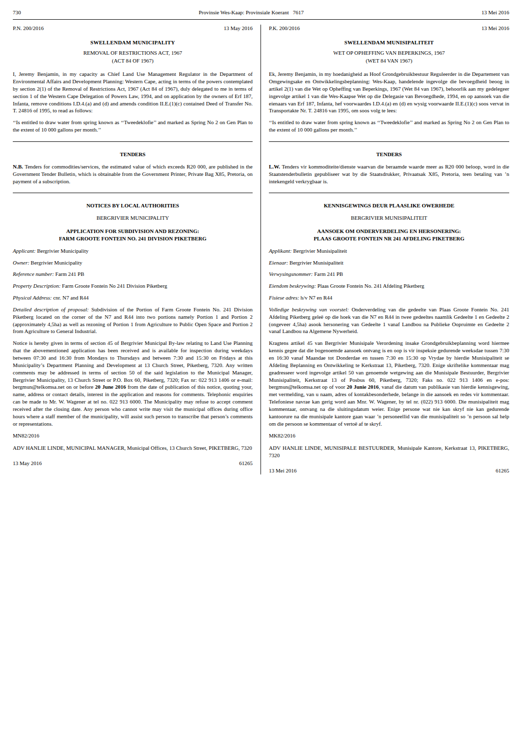730
Provinsie Wes-Kaap: Provinsiale Koerant 7617
13 Mei 2016
P.N. 200/2016 13 May 2016
SWELLENDAM MUNICIPALITY
REMOVAL OF RESTRICTIONS ACT, 1967
(ACT 84 OF 1967)
I, Jeremy Benjamin, in my capacity as Chief Land Use Management Regulator in the Department of Environmental Affairs and Development Planning: Western Cape, acting in terms of the powers contemplated by section 2(1) of the Removal of Restrictions Act, 1967 (Act 84 of 1967), duly delegated to me in terms of section 1 of the Western Cape Delegation of Powers Law, 1994, and on application by the owners of Erf 187, Infanta, remove conditions I.D.4.(a) and (d) and amends condition II.E.(1)(c) contained Deed of Transfer No. T. 24816 of 1995, to read as follows:
‘‘Is entitled to draw water from spring known as ‘‘Tweedeklofie’’ and marked as Spring No 2 on Gen Plan to the extent of 10 000 gallons per month.’’
TENDERS
N.B. Tenders for commodities/services, the estimated value of which exceeds R20 000, are published in the Government Tender Bulletin, which is obtainable from the Government Printer, Private Bag X85, Pretoria, on payment of a subscription.
NOTICES BY LOCAL AUTHORITIES
BERGRIVIER MUNICIPALITY
APPLICATION FOR SUBDIVISION AND REZONING:
FARM GROOTE FONTEIN NO. 241 DIVISION PIKETBERG
Applicant: Bergrivier Municipality
Owner: Bergrivier Municipality
Reference number: Farm 241 PB
Property Description: Farm Groote Fontein No 241 Division Piketberg
Physical Address: cnr. N7 and R44
Detailed description of proposal: Subdivision of the Portion of Farm Groote Fontein No. 241 Division Piketberg located on the corner of the N7 and R44 into two portions namely Portion 1 and Portion 2 (approximately 4,5ha) as well as rezoning of Portion 1 from Agriculture to Public Open Space and Portion 2 from Agriculture to General Industrial.
Notice is hereby given in terms of section 45 of Bergrivier Municipal By-law relating to Land Use Planning that the abovementioned application has been received and is available for inspection during weekdays between 07:30 and 16:30 from Mondays to Thursdays and between 7:30 and 15:30 on Fridays at this Municipality’s Department Planning and Development at 13 Church Street, Piketberg, 7320. Any written comments may be addressed in terms of section 50 of the said legislation to the Municipal Manager, Bergrivier Municipality, 13 Church Street or P.O. Box 60, Piketberg, 7320; Fax nr: 022 913 1406 or e-mail: bergmun@telkomsa.net on or before 20 June 2016 from the date of publication of this notice, quoting your, name, address or contact details, interest in the application and reasons for comments. Telephonic enquiries can be made to Mr. W. Wagener at tel no. 022 913 6000. The Municipality may refuse to accept comment received after the closing date. Any person who cannot write may visit the municipal offices during office hours where a staff member of the municipality, will assist such person to transcribe that person’s comments or representations.
MN82/2016
ADV HANLIE LINDE, MUNICIPAL MANAGER, Municipal Offices, 13 Church Street, PIKETBERG, 7320
13 May 2016 61265
P.K. 200/2016 13 Mei 2016
SWELLENDAM MUNISIPALITEIT
WET OP OPHEFFING VAN BEPERKINGS, 1967
(WET 84 VAN 1967)
Ek, Jeremy Benjamin, in my hoedanigheid as Hoof Grondgebruikbestuur Reguleerder in die Departement van Omgewingsake en Ontwikkelingsbeplanning: Wes-Kaap, handelende ingevolge die bevoegdheid beoog in artikel 2(1) van die Wet op Opheffing van Beperkings, 1967 (Wet 84 van 1967), behoorlik aan my gedelegeer ingevolge artikel 1 van die Wes-Kaapse Wet op die Delegasie van Bevoegdhede, 1994, en op aansoek van die eienaars van Erf 187, Infanta, hef voorwaardes I.D.4.(a) en (d) en wysig voorwaarde II.E.(1)(c) soos vervat in Transportakte Nr. T. 24816 van 1995, om soos volg te lees:
‘‘Is entitled to draw water from spring known as ‘‘Tweedeklofie’’ and marked as Spring No 2 on Gen Plan to the extent of 10 000 gallons per month.’’
TENDERS
L.W. Tenders vir kommoditeite/dienste waarvan die beraamde waarde meer as R20 000 beloop, word in die Staatstenderbulletin gepubliseer wat by die Staatsdrukker, Privaatsak X85, Pretoria, teen betaling van ’n intekengeld verkrygbaar is.
KENNISGEWINGS DEUR PLAASLIKE OWERHEDE
BERGRIVIER MUNISIPALITEIT
AANSOEK OM ONDERVERDELING EN HERSONERING:
PLAAS GROOTE FONTEIN NR 241 AFDELING PIKETBERG
Applikant: Bergrivier Munisipaliteit
Eienaar: Bergrivier Munisipaliteit
Verwysingsnommer: Farm 241 PB
Eiendom beskrywing: Plaas Groote Fontein No. 241 Afdeling Piketberg
Fisiese adres: h/v N7 en R44
Volledige beskrywing van voorstel: Onderverdeling van die gedeelte van Plaas Groote Fontein No. 241 Afdeling Piketberg geleë op die hoek van die N7 en R44 in twee gedeeltes naamlik Gedeelte 1 en Gedeelte 2 (ongeveer 4,5ha) asook hersonering van Gedeelte 1 vanaf Landbou na Publieke Oopruimte en Gedeelte 2 vanaf Landbou na Algemene Nywerheid.
Kragtens artikel 45 van Bergrivier Munisipale Verordening insake Grondgebruikbeplanning word hiermee kennis gegee dat die bogenoemde aansoek ontvang is en oop is vir inspeksie gedurende weeksdae tussen 7:30 en 16:30 vanaf Maandae tot Donderdae en tussen 7:30 en 15:30 op Vrydae by hierdie Munisipaliteit se Afdeling Beplanning en Ontwikkeling te Kerkstraat 13, Piketberg, 7320. Enige skriftelike kommentaar mag geadresseer word ingevolge artikel 50 van genoemde wetgewing aan die Munisipale Bestuurder, Bergrivier Munisipaliteit, Kerkstraat 13 of Posbus 60, Piketberg, 7320; Faks no. 022 913 1406 en e-pos: bergmun@telkomsa.net op of voor 20 Junie 2016, vanaf die datum van publikasie van hierdie kennisgewing, met vermelding, van u naam, adres of kontakbesonderhede, belange in die aansoek en redes vir kommentaar. Telefoniese navrae kan gerig word aan Mnr. W. Wagener, by tel nr. (022) 913 6000. Die munisipaliteit mag kommentaar, ontvang na die sluitingsdatum weier. Enige persone wat nie kan skryf nie kan gedurende kantoorure na die munisipale kantore gaan waar ’n personeellid van die munisipaliteit so ’n persoon sal help om die persoon se kommentaar of vertoë af te skryf.
MK82/2016
ADV HANLIE LINDE, MUNISIPALE BESTUURDER, Munisipale Kantore, Kerkstraat 13, PIKETBERG, 7320
13 Mei 2016 61265